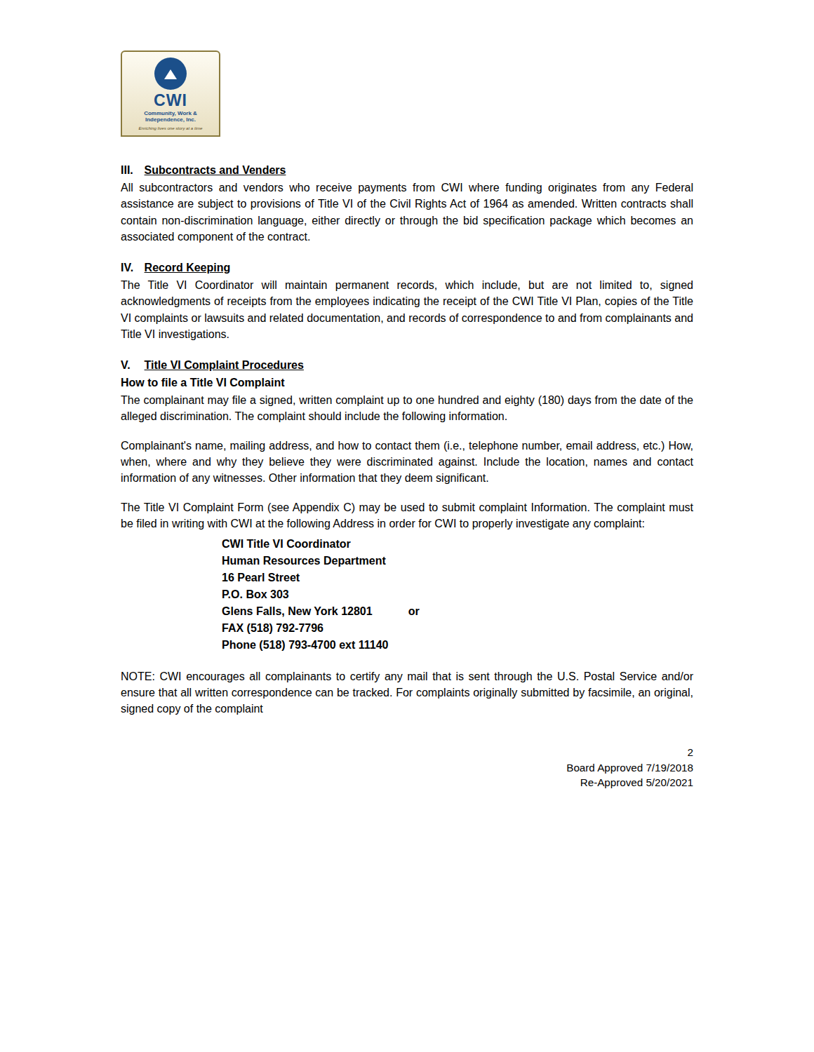CWI
Community, Work &
Independence, Inc.
Enriching lives one story at a time
III. Subcontracts and Venders
All subcontractors and vendors who receive payments from CWI where funding originates from any Federal assistance are subject to provisions of Title VI of the Civil Rights Act of 1964 as amended. Written contracts shall contain non-discrimination language, either directly or through the bid specification package which becomes an associated component of the contract.
IV. Record Keeping
The Title VI Coordinator will maintain permanent records, which include, but are not limited to, signed acknowledgments of receipts from the employees indicating the receipt of the CWI Title VI Plan, copies of the Title VI complaints or lawsuits and related documentation, and records of correspondence to and from complainants and Title VI investigations.
V. Title VI Complaint Procedures
How to file a Title VI Complaint
The complainant may file a signed, written complaint up to one hundred and eighty (180) days from the date of the alleged discrimination. The complaint should include the following information.
Complainant's name, mailing address, and how to contact them (i.e., telephone number, email address, etc.) How, when, where and why they believe they were discriminated against. Include the location, names and contact information of any witnesses. Other information that they deem significant.
The Title VI Complaint Form (see Appendix C) may be used to submit complaint Information. The complaint must be filed in writing with CWI at the following Address in order for CWI to properly investigate any complaint:
CWI Title VI Coordinator
Human Resources Department
16 Pearl Street
P.O. Box 303
Glens Falls, New York 12801or
FAX (518) 792-7796
Phone (518) 793-4700 ext 11140
NOTE: CWI encourages all complainants to certify any mail that is sent through the U.S. Postal Service and/or ensure that all written correspondence can be tracked. For complaints originally submitted by facsimile, an original, signed copy of the complaint
2
Board Approved 7/19/2018
Re-Approved 5/20/2021